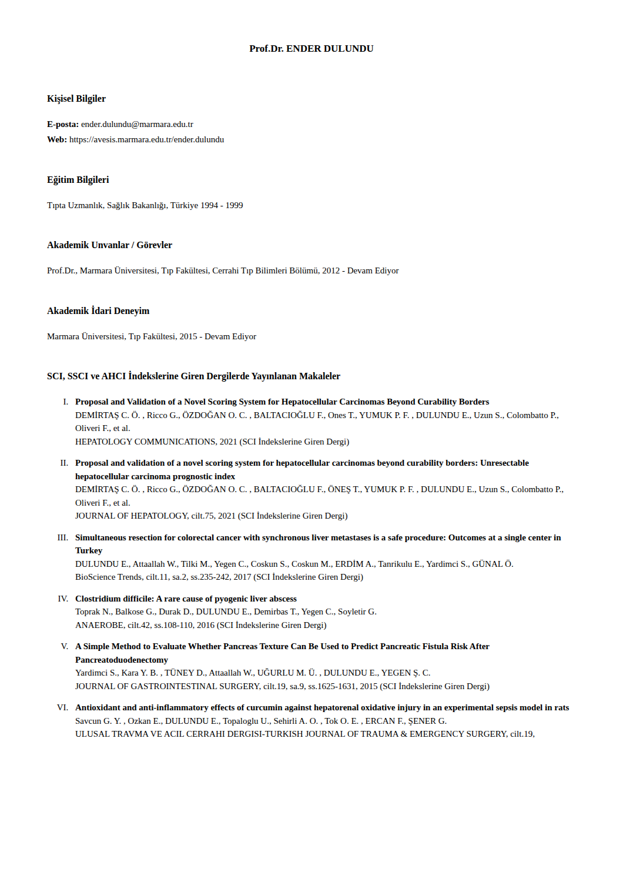Prof.Dr. ENDER DULUNDU
Kişisel Bilgiler
E-posta: ender.dulundu@marmara.edu.tr
Web: https://avesis.marmara.edu.tr/ender.dulundu
Eğitim Bilgileri
Tıpta Uzmanlık, Sağlık Bakanlığı, Türkiye 1994 - 1999
Akademik Unvanlar / Görevler
Prof.Dr., Marmara Üniversitesi, Tıp Fakültesi, Cerrahi Tıp Bilimleri Bölümü, 2012 - Devam Ediyor
Akademik İdari Deneyim
Marmara Üniversitesi, Tıp Fakültesi, 2015 - Devam Ediyor
SCI, SSCI ve AHCI İndekslerine Giren Dergilerde Yayınlanan Makaleler
Proposal and Validation of a Novel Scoring System for Hepatocellular Carcinomas Beyond Curability Borders
DEMİRTAŞ C. Ö. , Ricco G., ÖZDOĞAN O. C. , BALTACIOĞLU F., Ones T., YUMUK P. F. , DULUNDU E., Uzun S., Colombatto P., Oliveri F., et al.
HEPATOLOGY COMMUNICATIONS, 2021 (SCI İndekslerine Giren Dergi)
Proposal and validation of a novel scoring system for hepatocellular carcinomas beyond curability borders: Unresectable hepatocellular carcinoma prognostic index
DEMİRTAŞ C. Ö. , Ricco G., ÖZDOĞAN O. C. , BALTACIOĞLU F., ÖNEŞ T., YUMUK P. F. , DULUNDU E., Uzun S., Colombatto P., Oliveri F., et al.
JOURNAL OF HEPATOLOGY, cilt.75, 2021 (SCI İndekslerine Giren Dergi)
Simultaneous resection for colorectal cancer with synchronous liver metastases is a safe procedure: Outcomes at a single center in Turkey
DULUNDU E., Attaallah W., Tilki M., Yegen C., Coskun S., Coskun M., ERDİM A., Tanrikulu E., Yardimci S., GÜNAL Ö.
BioScience Trends, cilt.11, sa.2, ss.235-242, 2017 (SCI İndekslerine Giren Dergi)
Clostridium difficile: A rare cause of pyogenic liver abscess
Toprak N., Balkose G., Durak D., DULUNDU E., Demirbas T., Yegen C., Soyletir G.
ANAEROBE, cilt.42, ss.108-110, 2016 (SCI İndekslerine Giren Dergi)
A Simple Method to Evaluate Whether Pancreas Texture Can Be Used to Predict Pancreatic Fistula Risk After Pancreatoduodenectomy
Yardimci S., Kara Y. B. , TÜNEY D., Attaallah W., UĞURLU M. Ü. , DULUNDU E., YEGEN Ş. C.
JOURNAL OF GASTROINTESTINAL SURGERY, cilt.19, sa.9, ss.1625-1631, 2015 (SCI İndekslerine Giren Dergi)
Antioxidant and anti-inflammatory effects of curcumin against hepatorenal oxidative injury in an experimental sepsis model in rats
Savcun G. Y. , Ozkan E., DULUNDU E., Topaloglu U., Sehirli A. O. , Tok O. E. , ERCAN F., ŞENER G.
ULUSAL TRAVMA VE ACIL CERRAHI DERGISI-TURKISH JOURNAL OF TRAUMA & EMERGENCY SURGERY, cilt.19,